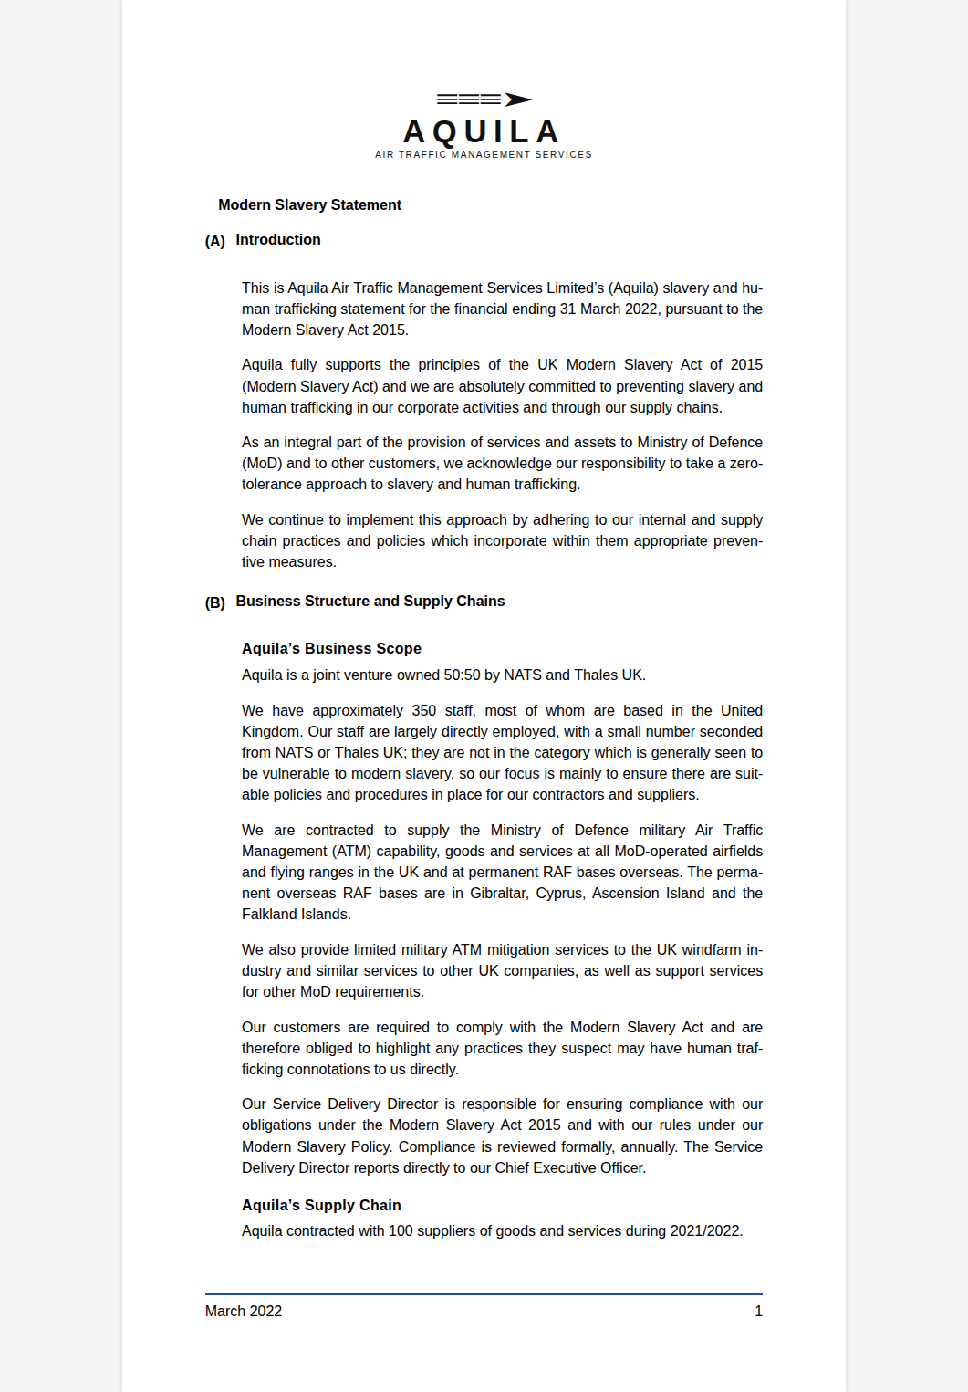≡≡≡➤ AQUILA AIR TRAFFIC MANAGEMENT SERVICES
Modern Slavery Statement
(A)
Introduction
This is Aquila Air Traffic Management Services Limited’s (Aquila) slavery and human trafficking statement for the financial ending 31 March 2022, pursuant to the Modern Slavery Act 2015.
Aquila fully supports the principles of the UK Modern Slavery Act of 2015 (Modern Slavery Act) and we are absolutely committed to preventing slavery and human trafficking in our corporate activities and through our supply chains.
As an integral part of the provision of services and assets to Ministry of Defence (MoD) and to other customers, we acknowledge our responsibility to take a zero-tolerance approach to slavery and human trafficking.
We continue to implement this approach by adhering to our internal and supply chain practices and policies which incorporate within them appropriate preventive measures.
(B)
Business Structure and Supply Chains
Aquila’s Business Scope
Aquila is a joint venture owned 50:50 by NATS and Thales UK.
We have approximately 350 staff, most of whom are based in the United Kingdom. Our staff are largely directly employed, with a small number seconded from NATS or Thales UK; they are not in the category which is generally seen to be vulnerable to modern slavery, so our focus is mainly to ensure there are suitable policies and procedures in place for our contractors and suppliers.
We are contracted to supply the Ministry of Defence military Air Traffic Management (ATM) capability, goods and services at all MoD-operated airfields and flying ranges in the UK and at permanent RAF bases overseas. The permanent overseas RAF bases are in Gibraltar, Cyprus, Ascension Island and the Falkland Islands.
We also provide limited military ATM mitigation services to the UK windfarm industry and similar services to other UK companies, as well as support services for other MoD requirements.
Our customers are required to comply with the Modern Slavery Act and are therefore obliged to highlight any practices they suspect may have human trafficking connotations to us directly.
Our Service Delivery Director is responsible for ensuring compliance with our obligations under the Modern Slavery Act 2015 and with our rules under our Modern Slavery Policy. Compliance is reviewed formally, annually. The Service Delivery Director reports directly to our Chief Executive Officer.
Aquila’s Supply Chain
Aquila contracted with 100 suppliers of goods and services during 2021/2022.
March 2022 1